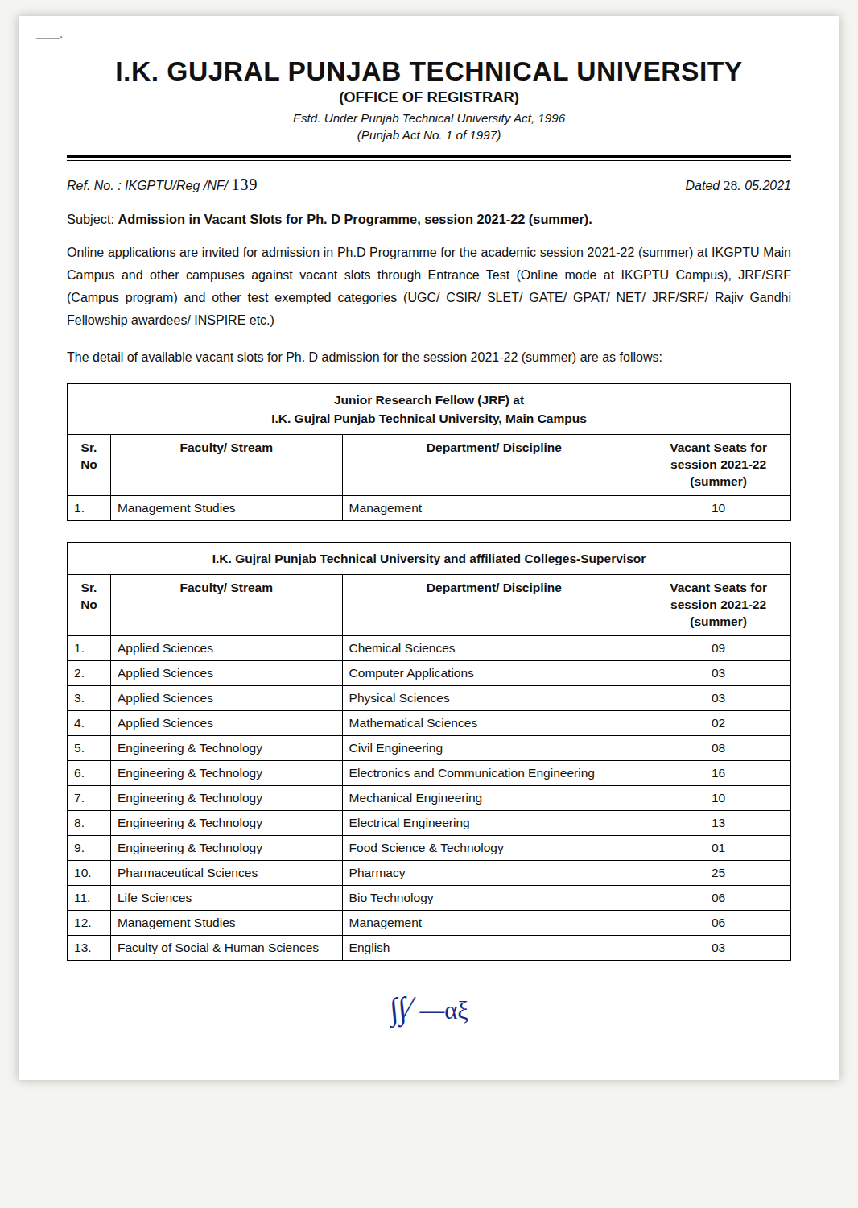——·
I.K. GUJRAL PUNJAB TECHNICAL UNIVERSITY
(OFFICE OF REGISTRAR)
Estd. Under Punjab Technical University Act, 1996
(Punjab Act No. 1 of 1997)
Ref. No. : IKGPTU/Reg /NF/ 139 Dated 28. 05.2021
Subject: Admission in Vacant Slots for Ph. D Programme, session 2021-22 (summer).
Online applications are invited for admission in Ph.D Programme for the academic session 2021-22 (summer) at IKGPTU Main Campus and other campuses against vacant slots through Entrance Test (Online mode at IKGPTU Campus), JRF/SRF (Campus program) and other test exempted categories (UGC/ CSIR/ SLET/ GATE/ GPAT/ NET/ JRF/SRF/ Rajiv Gandhi Fellowship awardees/ INSPIRE etc.)
The detail of available vacant slots for Ph. D admission for the session 2021-22 (summer) are as follows:
Junior Research Fellow (JRF) at I.K. Gujral Punjab Technical University, Main Campus
| Sr. No | Faculty/ Stream | Department/ Discipline | Vacant Seats for session 2021-22 (summer) |
| --- | --- | --- | --- |
| 1. | Management Studies | Management | 10 |
I.K. Gujral Punjab Technical University and affiliated Colleges-Supervisor
| Sr. No | Faculty/ Stream | Department/ Discipline | Vacant Seats for session 2021-22 (summer) |
| --- | --- | --- | --- |
| 1. | Applied Sciences | Chemical Sciences | 09 |
| 2. | Applied Sciences | Computer Applications | 03 |
| 3. | Applied Sciences | Physical Sciences | 03 |
| 4. | Applied Sciences | Mathematical Sciences | 02 |
| 5. | Engineering & Technology | Civil Engineering | 08 |
| 6. | Engineering & Technology | Electronics and Communication Engineering | 16 |
| 7. | Engineering & Technology | Mechanical Engineering | 10 |
| 8. | Engineering & Technology | Electrical Engineering | 13 |
| 9. | Engineering & Technology | Food Science & Technology | 01 |
| 10. | Pharmaceutical Sciences | Pharmacy | 25 |
| 11. | Life Sciences | Bio Technology | 06 |
| 12. | Management Studies | Management | 06 |
| 13. | Faculty of Social & Human Sciences | English | 03 |
∫∫⁄—αξ